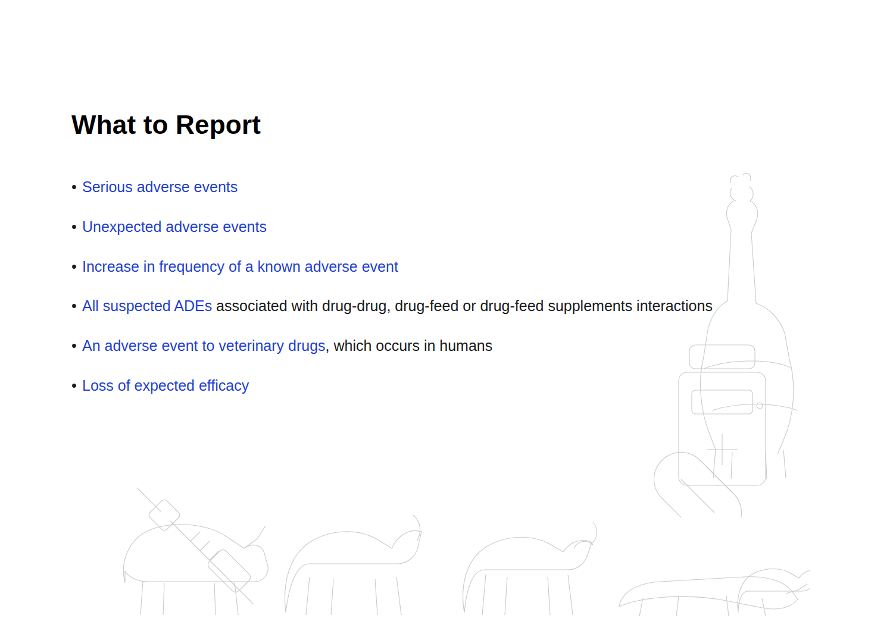What to Report
Serious adverse events
Unexpected adverse events
Increase in frequency of a known adverse event
All suspected ADEs associated with drug-drug, drug-feed or drug-feed supplements interactions
An adverse event to veterinary drugs, which occurs in humans
Loss of expected efficacy